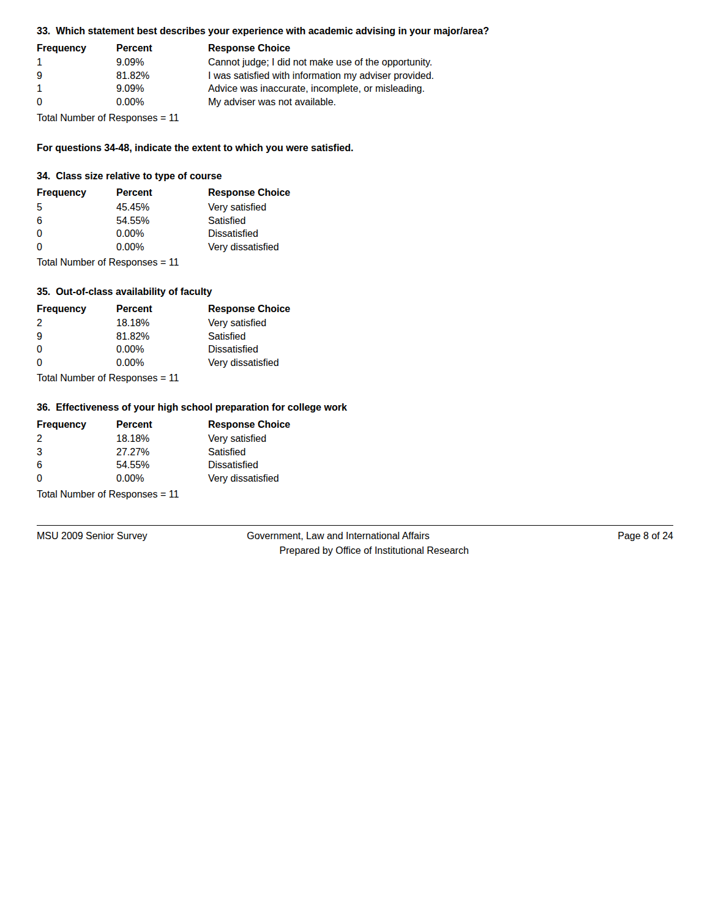33. Which statement best describes your experience with academic advising in your major/area?
| Frequency | Percent | Response Choice |
| --- | --- | --- |
| 1 | 9.09% | Cannot judge; I did not make use of the opportunity. |
| 9 | 81.82% | I was satisfied with information my adviser provided. |
| 1 | 9.09% | Advice was inaccurate, incomplete, or misleading. |
| 0 | 0.00% | My adviser was not available. |
Total Number of Responses = 11
For questions 34-48, indicate the extent to which you were satisfied.
34. Class size relative to type of course
| Frequency | Percent | Response Choice |
| --- | --- | --- |
| 5 | 45.45% | Very satisfied |
| 6 | 54.55% | Satisfied |
| 0 | 0.00% | Dissatisfied |
| 0 | 0.00% | Very dissatisfied |
Total Number of Responses = 11
35. Out-of-class availability of faculty
| Frequency | Percent | Response Choice |
| --- | --- | --- |
| 2 | 18.18% | Very satisfied |
| 9 | 81.82% | Satisfied |
| 0 | 0.00% | Dissatisfied |
| 0 | 0.00% | Very dissatisfied |
Total Number of Responses = 11
36. Effectiveness of your high school preparation for college work
| Frequency | Percent | Response Choice |
| --- | --- | --- |
| 2 | 18.18% | Very satisfied |
| 3 | 27.27% | Satisfied |
| 6 | 54.55% | Dissatisfied |
| 0 | 0.00% | Very dissatisfied |
Total Number of Responses = 11
| MSU 2009 Senior Survey | Government, Law and International Affairs | Page 8 of 24 |
| | Prepared by Office of Institutional Research | |